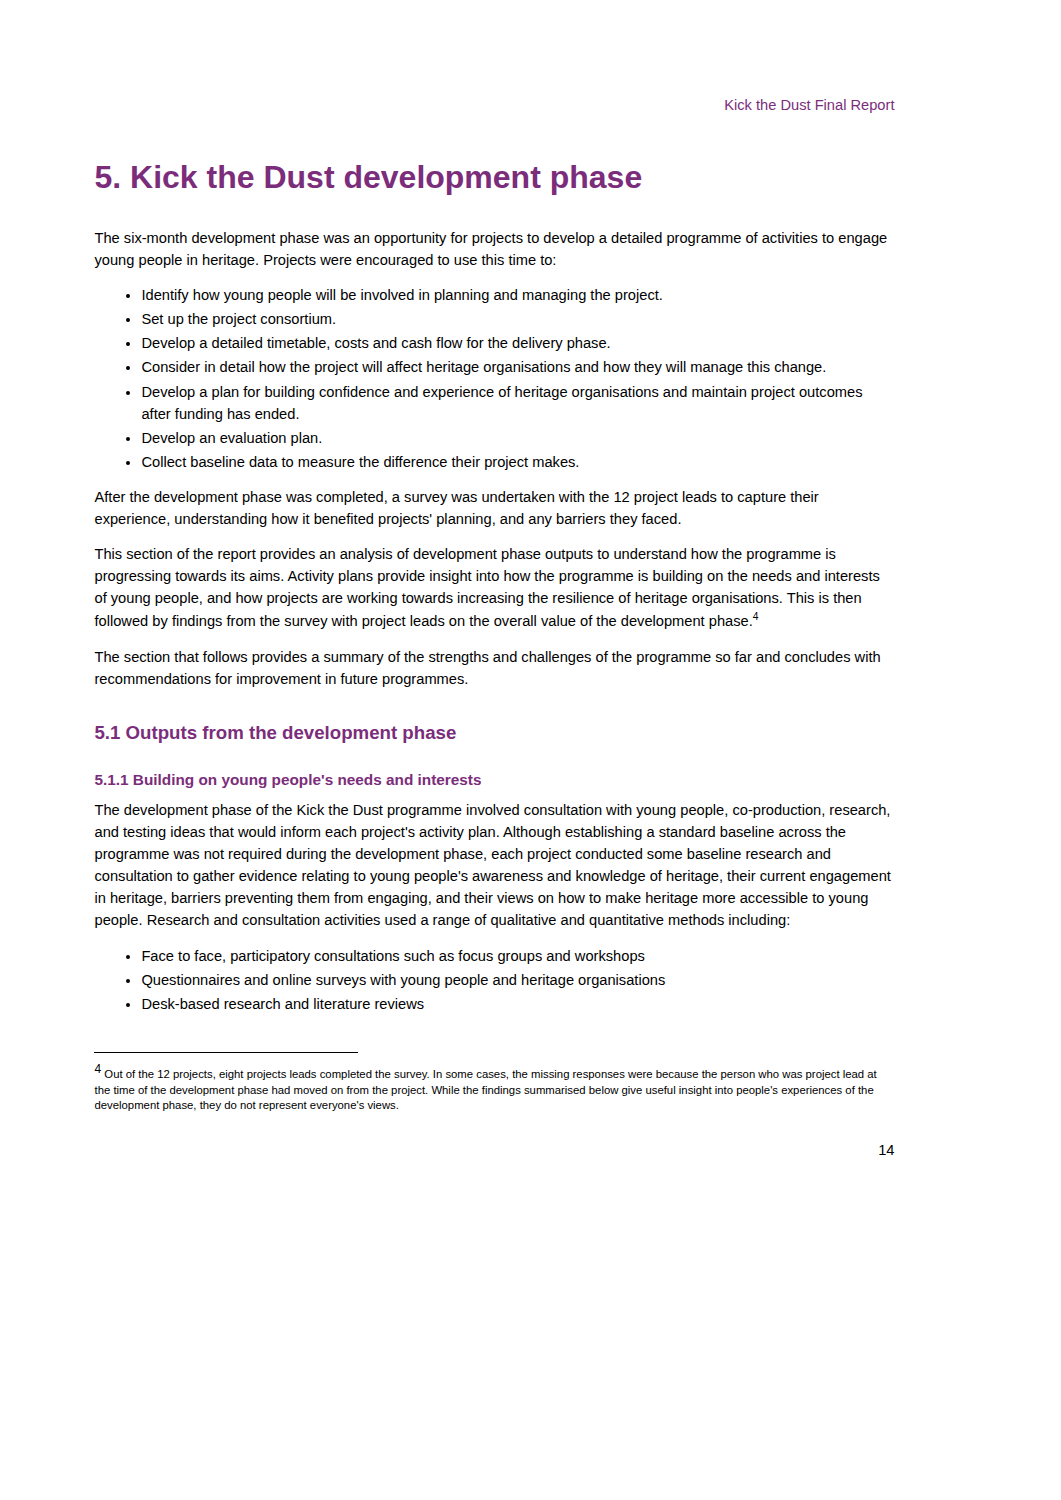Kick the Dust Final Report
5. Kick the Dust development phase
The six-month development phase was an opportunity for projects to develop a detailed programme of activities to engage young people in heritage. Projects were encouraged to use this time to:
Identify how young people will be involved in planning and managing the project.
Set up the project consortium.
Develop a detailed timetable, costs and cash flow for the delivery phase.
Consider in detail how the project will affect heritage organisations and how they will manage this change.
Develop a plan for building confidence and experience of heritage organisations and maintain project outcomes after funding has ended.
Develop an evaluation plan.
Collect baseline data to measure the difference their project makes.
After the development phase was completed, a survey was undertaken with the 12 project leads to capture their experience, understanding how it benefited projects' planning, and any barriers they faced.
This section of the report provides an analysis of development phase outputs to understand how the programme is progressing towards its aims. Activity plans provide insight into how the programme is building on the needs and interests of young people, and how projects are working towards increasing the resilience of heritage organisations. This is then followed by findings from the survey with project leads on the overall value of the development phase.4
The section that follows provides a summary of the strengths and challenges of the programme so far and concludes with recommendations for improvement in future programmes.
5.1 Outputs from the development phase
5.1.1 Building on young people's needs and interests
The development phase of the Kick the Dust programme involved consultation with young people, co-production, research, and testing ideas that would inform each project's activity plan. Although establishing a standard baseline across the programme was not required during the development phase, each project conducted some baseline research and consultation to gather evidence relating to young people's awareness and knowledge of heritage, their current engagement in heritage, barriers preventing them from engaging, and their views on how to make heritage more accessible to young people. Research and consultation activities used a range of qualitative and quantitative methods including:
Face to face, participatory consultations such as focus groups and workshops
Questionnaires and online surveys with young people and heritage organisations
Desk-based research and literature reviews
4 Out of the 12 projects, eight projects leads completed the survey. In some cases, the missing responses were because the person who was project lead at the time of the development phase had moved on from the project. While the findings summarised below give useful insight into people's experiences of the development phase, they do not represent everyone's views.
14